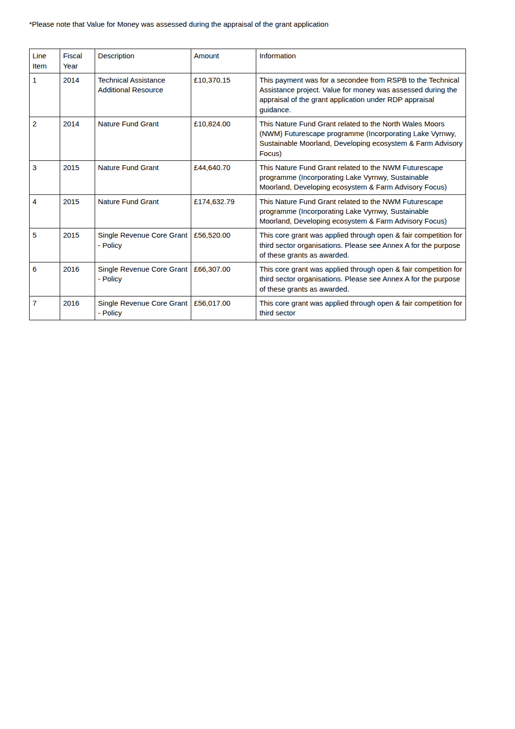*Please note that Value for Money was assessed during the appraisal of the grant application
| Line Item | Fiscal Year | Description | Amount | Information |
| --- | --- | --- | --- | --- |
| 1 | 2014 | Technical Assistance Additional Resource | £10,370.15 | This payment was for a secondee from RSPB to the Technical Assistance project. Value for money was assessed during the appraisal of the grant application under RDP appraisal guidance. |
| 2 | 2014 | Nature Fund Grant | £10,824.00 | This Nature Fund Grant related to the North Wales Moors (NWM) Futurescape programme (Incorporating Lake Vyrnwy, Sustainable Moorland, Developing ecosystem & Farm Advisory Focus) |
| 3 | 2015 | Nature Fund Grant | £44,640.70 | This Nature Fund Grant related to the NWM Futurescape programme (Incorporating Lake Vyrnwy, Sustainable Moorland, Developing ecosystem & Farm Advisory Focus) |
| 4 | 2015 | Nature Fund Grant | £174,632.79 | This Nature Fund Grant related to the NWM Futurescape programme (Incorporating Lake Vyrnwy, Sustainable Moorland, Developing ecosystem & Farm Advisory Focus) |
| 5 | 2015 | Single Revenue Core Grant - Policy | £56,520.00 | This core grant was applied through open & fair competition for third sector organisations. Please see Annex A for the purpose of these grants as awarded. |
| 6 | 2016 | Single Revenue Core Grant - Policy | £66,307.00 | This core grant was applied through open & fair competition for third sector organisations. Please see Annex A for the purpose of these grants as awarded. |
| 7 | 2016 | Single Revenue Core Grant - Policy | £56,017.00 | This core grant was applied through open & fair competition for third sector |